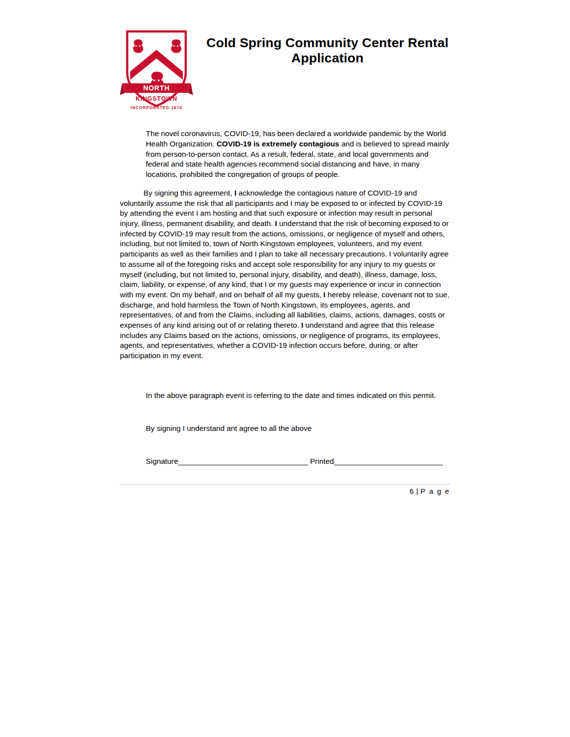North Kingstown crest with three panther heads, banner reading NORTH KINGSTOWN and INCORPORATED 1674 NORTH KINGSTOWN INCORPORATED 1674
Cold Spring Community Center Rental Application
The novel coronavirus, COVID-19, has been declared a worldwide pandemic by the World Health Organization. COVID-19 is extremely contagious and is believed to spread mainly from person-to-person contact. As a result, federal, state, and local governments and federal and state health agencies recommend social distancing and have, in many locations, prohibited the congregation of groups of people.
By signing this agreement, I acknowledge the contagious nature of COVID-19 and voluntarily assume the risk that all participants and I may be exposed to or infected by COVID-19 by attending the event I am hosting and that such exposure or infection may result in personal injury, illness, permanent disability, and death. I understand that the risk of becoming exposed to or infected by COVID-19 may result from the actions, omissions, or negligence of myself and others, including, but not limited to, town of North Kingstown employees, volunteers, and my event participants as well as their families and I plan to take all necessary precautions. I voluntarily agree to assume all of the foregoing risks and accept sole responsibility for any injury to my guests or myself (including, but not limited to, personal injury, disability, and death), illness, damage, loss, claim, liability, or expense, of any kind, that I or my guests may experience or incur in connection with my event. On my behalf, and on behalf of all my guests, I hereby release, covenant not to sue, discharge, and hold harmless the Town of North Kingstown, its employees, agents, and representatives, of and from the Claims, including all liabilities, claims, actions, damages, costs or expenses of any kind arising out of or relating thereto. I understand and agree that this release includes any Claims based on the actions, omissions, or negligence of programs, its employees, agents, and representatives, whether a COVID-19 infection occurs before, during, or after participation in my event.
In the above paragraph event is referring to the date and times indicated on this permit.
By signing I understand ant agree to all the above
Signature_______________________________ Printed__________________________
6 | P a g e